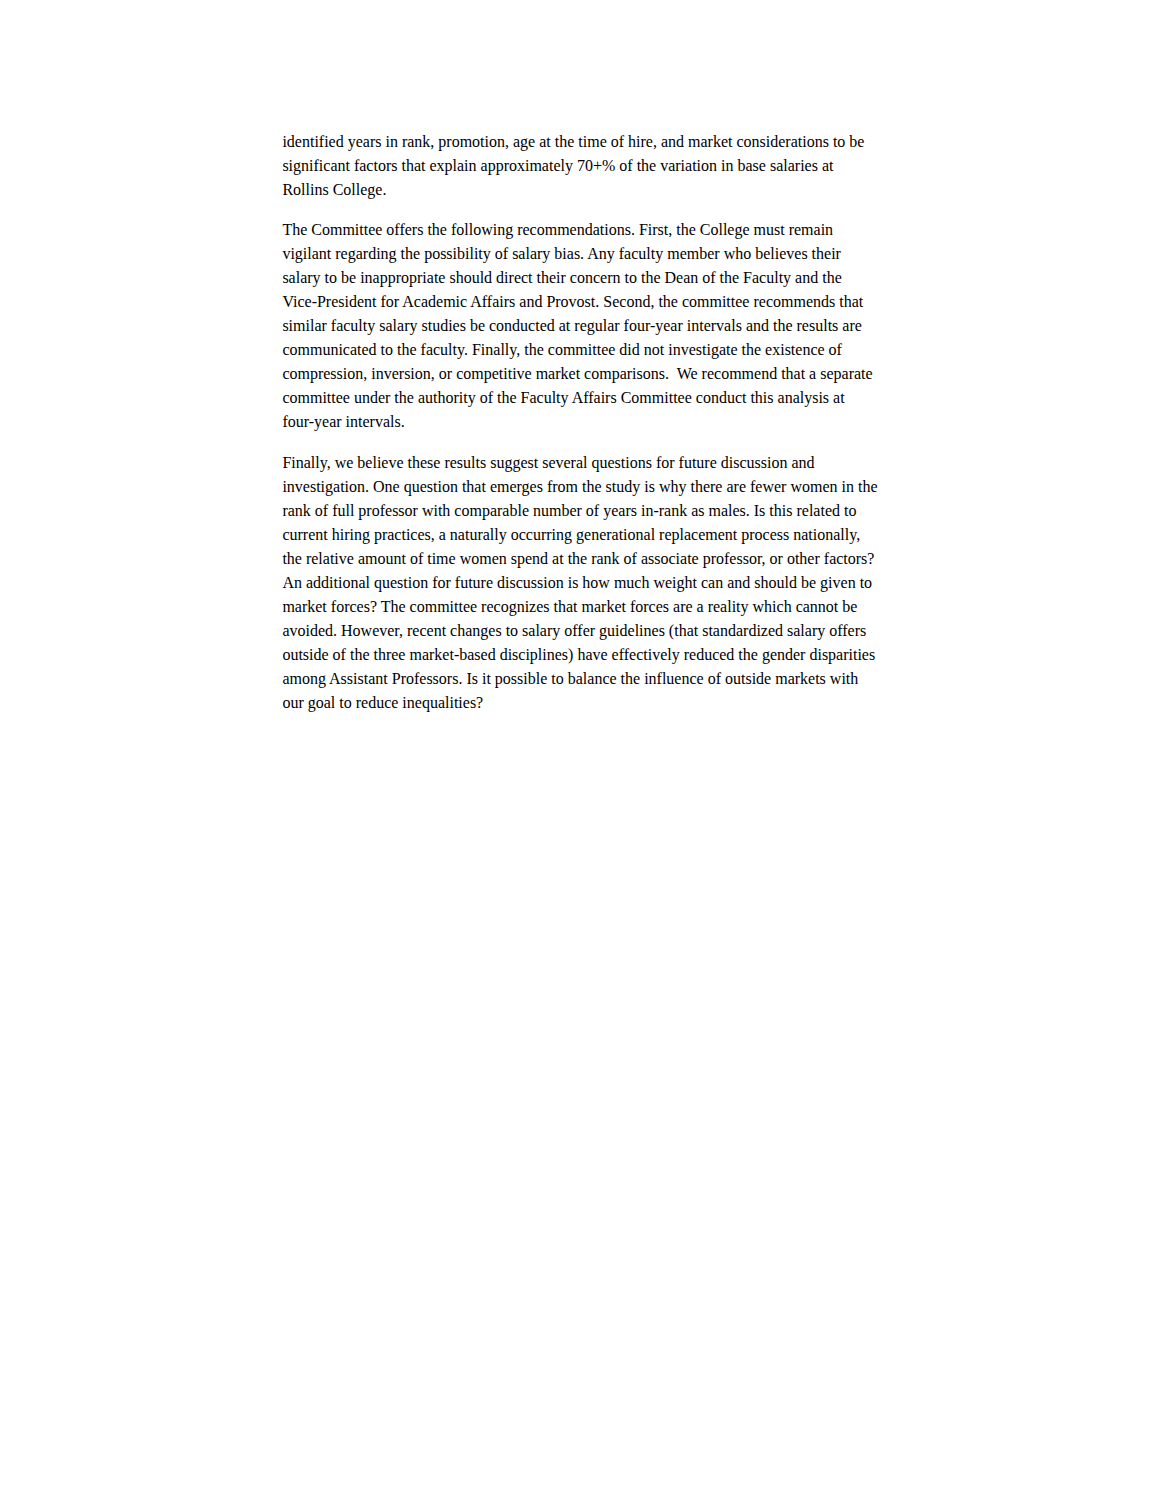identified years in rank, promotion, age at the time of hire, and market considerations to be significant factors that explain approximately 70+% of the variation in base salaries at Rollins College.
The Committee offers the following recommendations. First, the College must remain vigilant regarding the possibility of salary bias. Any faculty member who believes their salary to be inappropriate should direct their concern to the Dean of the Faculty and the Vice-President for Academic Affairs and Provost. Second, the committee recommends that similar faculty salary studies be conducted at regular four-year intervals and the results are communicated to the faculty. Finally, the committee did not investigate the existence of compression, inversion, or competitive market comparisons. We recommend that a separate committee under the authority of the Faculty Affairs Committee conduct this analysis at four-year intervals.
Finally, we believe these results suggest several questions for future discussion and investigation. One question that emerges from the study is why there are fewer women in the rank of full professor with comparable number of years in-rank as males. Is this related to current hiring practices, a naturally occurring generational replacement process nationally, the relative amount of time women spend at the rank of associate professor, or other factors? An additional question for future discussion is how much weight can and should be given to market forces? The committee recognizes that market forces are a reality which cannot be avoided. However, recent changes to salary offer guidelines (that standardized salary offers outside of the three market-based disciplines) have effectively reduced the gender disparities among Assistant Professors. Is it possible to balance the influence of outside markets with our goal to reduce inequalities?